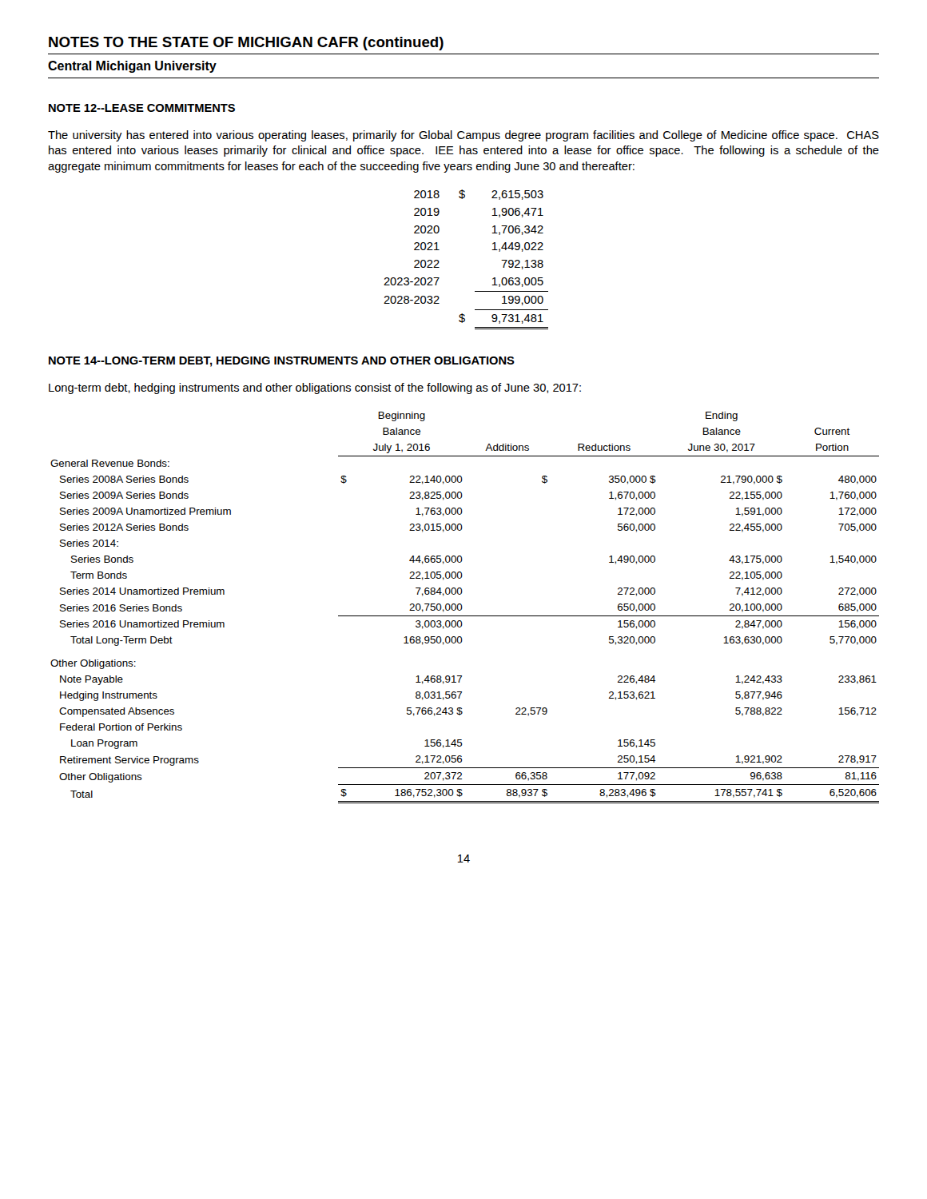NOTES TO THE STATE OF MICHIGAN CAFR (continued)
Central Michigan University
NOTE 12--LEASE COMMITMENTS
The university has entered into various operating leases, primarily for Global Campus degree program facilities and College of Medicine office space. CHAS has entered into various leases primarily for clinical and office space. IEE has entered into a lease for office space. The following is a schedule of the aggregate minimum commitments for leases for each of the succeeding five years ending June 30 and thereafter:
| 2018 | $ | 2,615,503 |
| 2019 | | 1,906,471 |
| 2020 | | 1,706,342 |
| 2021 | | 1,449,022 |
| 2022 | | 792,138 |
| 2023-2027 | | 1,063,005 |
| 2028-2032 | | 199,000 |
| | $ | 9,731,481 |
NOTE 14--LONG-TERM DEBT, HEDGING INSTRUMENTS AND OTHER OBLIGATIONS
Long-term debt, hedging instruments and other obligations consist of the following as of June 30, 2017:
| | Beginning | | | Ending | |
| --- | --- | --- | --- | --- | --- |
| | Balance | | | Balance | Current |
| | July 1, 2016 | Additions | Reductions | June 30, 2017 | Portion |
| General Revenue Bonds: | | | | | | | | | | |
| Series 2008A Series Bonds | $ | 22,140,000 | | $ | | 350,000 $ | | 21,790,000 $ | | 480,000 |
| Series 2009A Series Bonds | | 23,825,000 | | | | 1,670,000 | | 22,155,000 | | 1,760,000 |
| Series 2009A Unamortized Premium | | 1,763,000 | | | | 172,000 | | 1,591,000 | | 172,000 |
| Series 2012A Series Bonds | | 23,015,000 | | | | 560,000 | | 22,455,000 | | 705,000 |
| Series 2014: | | | | | | | | | | |
| Series Bonds | | 44,665,000 | | | | 1,490,000 | | 43,175,000 | | 1,540,000 |
| Term Bonds | | 22,105,000 | | | | | | 22,105,000 | | |
| Series 2014 Unamortized Premium | | 7,684,000 | | | | 272,000 | | 7,412,000 | | 272,000 |
| Series 2016 Series Bonds | | 20,750,000 | | | | 650,000 | | 20,100,000 | | 685,000 |
| Series 2016 Unamortized Premium | | 3,003,000 | | | | 156,000 | | 2,847,000 | | 156,000 |
| Total Long-Term Debt | | 168,950,000 | | | | 5,320,000 | | 163,630,000 | | 5,770,000 |
| Other Obligations: | | | | | | | | | | |
| Note Payable | | 1,468,917 | | | | 226,484 | | 1,242,433 | | 233,861 |
| Hedging Instruments | | 8,031,567 | | | | 2,153,621 | | 5,877,946 | | |
| Compensated Absences | | 5,766,243 $ | | 22,579 | | | | 5,788,822 | | 156,712 |
| Federal Portion of Perkins | | | | | | | | | | |
| Loan Program | | 156,145 | | | | 156,145 | | | | |
| Retirement Service Programs | | 2,172,056 | | | | 250,154 | | 1,921,902 | | 278,917 |
| Other Obligations | | 207,372 | | 66,358 | | 177,092 | | 96,638 | | 81,116 |
| Total | $ | 186,752,300 $ | | 88,937 $ | | 8,283,496 $ | | 178,557,741 $ | | 6,520,606 |
14